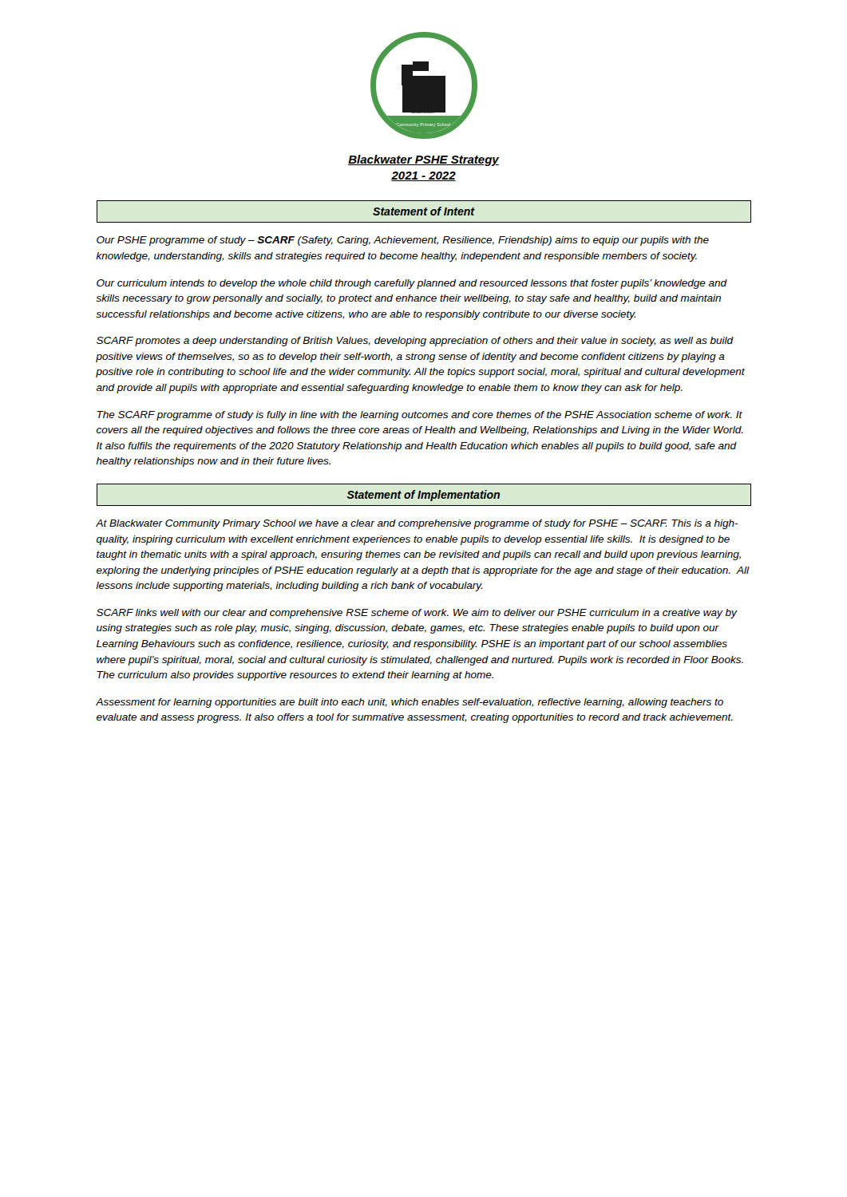Blackwater
Community Primary School
Blackwater PSHE Strategy
2021 - 2022
Statement of Intent
Our PSHE programme of study – SCARF (Safety, Caring, Achievement, Resilience, Friendship) aims to equip our pupils with the knowledge, understanding, skills and strategies required to become healthy, independent and responsible members of society.
Our curriculum intends to develop the whole child through carefully planned and resourced lessons that foster pupils’ knowledge and skills necessary to grow personally and socially, to protect and enhance their wellbeing, to stay safe and healthy, build and maintain successful relationships and become active citizens, who are able to responsibly contribute to our diverse society.
SCARF promotes a deep understanding of British Values, developing appreciation of others and their value in society, as well as build positive views of themselves, so as to develop their self-worth, a strong sense of identity and become confident citizens by playing a positive role in contributing to school life and the wider community. All the topics support social, moral, spiritual and cultural development and provide all pupils with appropriate and essential safeguarding knowledge to enable them to know they can ask for help.
The SCARF programme of study is fully in line with the learning outcomes and core themes of the PSHE Association scheme of work. It covers all the required objectives and follows the three core areas of Health and Wellbeing, Relationships and Living in the Wider World. It also fulfils the requirements of the 2020 Statutory Relationship and Health Education which enables all pupils to build good, safe and healthy relationships now and in their future lives.
Statement of Implementation
At Blackwater Community Primary School we have a clear and comprehensive programme of study for PSHE – SCARF. This is a high-quality, inspiring curriculum with excellent enrichment experiences to enable pupils to develop essential life skills. It is designed to be taught in thematic units with a spiral approach, ensuring themes can be revisited and pupils can recall and build upon previous learning, exploring the underlying principles of PSHE education regularly at a depth that is appropriate for the age and stage of their education. All lessons include supporting materials, including building a rich bank of vocabulary.
SCARF links well with our clear and comprehensive RSE scheme of work. We aim to deliver our PSHE curriculum in a creative way by using strategies such as role play, music, singing, discussion, debate, games, etc. These strategies enable pupils to build upon our Learning Behaviours such as confidence, resilience, curiosity, and responsibility. PSHE is an important part of our school assemblies where pupil’s spiritual, moral, social and cultural curiosity is stimulated, challenged and nurtured. Pupils work is recorded in Floor Books. The curriculum also provides supportive resources to extend their learning at home.
Assessment for learning opportunities are built into each unit, which enables self-evaluation, reflective learning, allowing teachers to evaluate and assess progress. It also offers a tool for summative assessment, creating opportunities to record and track achievement.